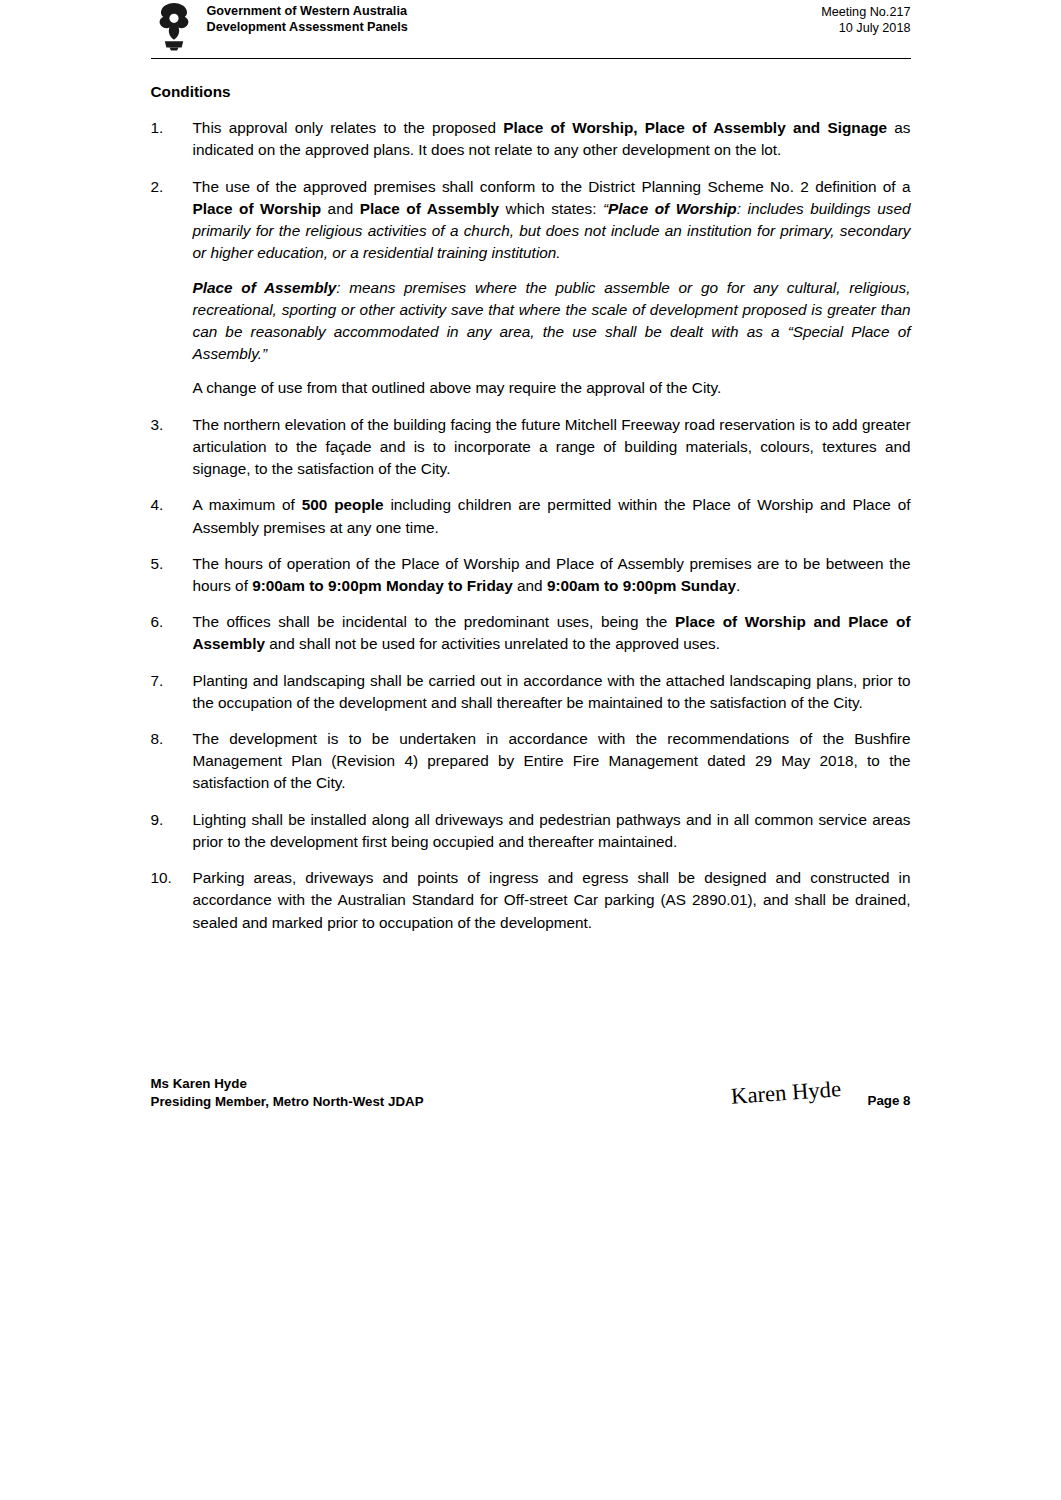Government of Western Australia
Development Assessment Panels
Meeting No.217
10 July 2018
Conditions
This approval only relates to the proposed Place of Worship, Place of Assembly and Signage as indicated on the approved plans. It does not relate to any other development on the lot.
The use of the approved premises shall conform to the District Planning Scheme No. 2 definition of a Place of Worship and Place of Assembly which states: “Place of Worship: includes buildings used primarily for the religious activities of a church, but does not include an institution for primary, secondary or higher education, or a residential training institution.
Place of Assembly: means premises where the public assemble or go for any cultural, religious, recreational, sporting or other activity save that where the scale of development proposed is greater than can be reasonably accommodated in any area, the use shall be dealt with as a “Special Place of Assembly.”
A change of use from that outlined above may require the approval of the City.
The northern elevation of the building facing the future Mitchell Freeway road reservation is to add greater articulation to the façade and is to incorporate a range of building materials, colours, textures and signage, to the satisfaction of the City.
A maximum of 500 people including children are permitted within the Place of Worship and Place of Assembly premises at any one time.
The hours of operation of the Place of Worship and Place of Assembly premises are to be between the hours of 9:00am to 9:00pm Monday to Friday and 9:00am to 9:00pm Sunday.
The offices shall be incidental to the predominant uses, being the Place of Worship and Place of Assembly and shall not be used for activities unrelated to the approved uses.
Planting and landscaping shall be carried out in accordance with the attached landscaping plans, prior to the occupation of the development and shall thereafter be maintained to the satisfaction of the City.
The development is to be undertaken in accordance with the recommendations of the Bushfire Management Plan (Revision 4) prepared by Entire Fire Management dated 29 May 2018, to the satisfaction of the City.
Lighting shall be installed along all driveways and pedestrian pathways and in all common service areas prior to the development first being occupied and thereafter maintained.
Parking areas, driveways and points of ingress and egress shall be designed and constructed in accordance with the Australian Standard for Off-street Car parking (AS 2890.01), and shall be drained, sealed and marked prior to occupation of the development.
Ms Karen Hyde
Presiding Member, Metro North-West JDAP
Karen Hyde
Page 8